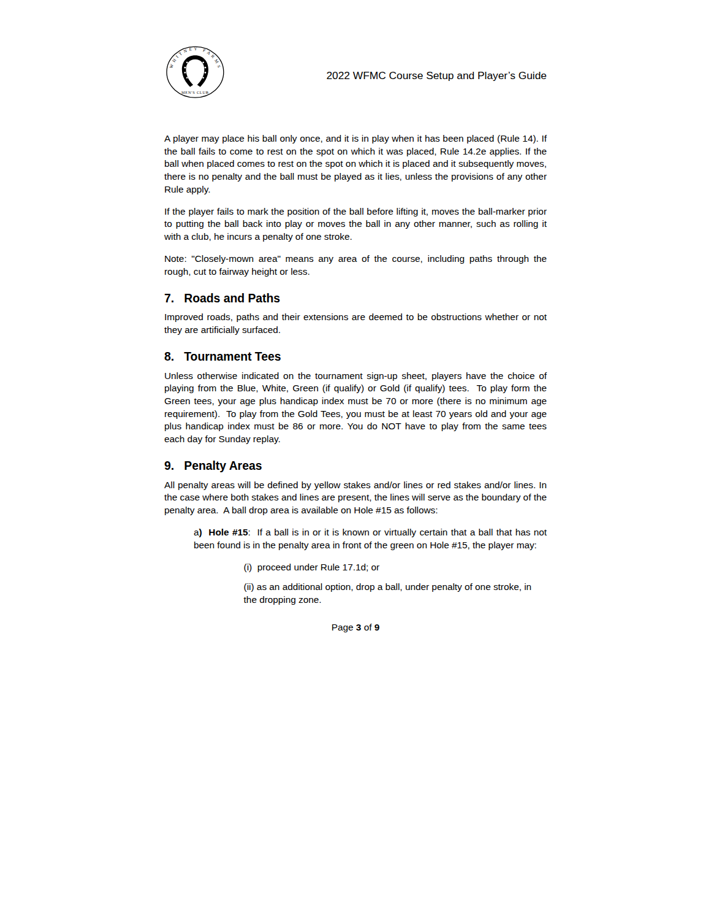W H I T N E Y F A R M S MEN'S CLUB
2022 WFMC Course Setup and Player’s Guide
A player may place his ball only once, and it is in play when it has been placed (Rule 14). If the ball fails to come to rest on the spot on which it was placed, Rule 14.2e applies. If the ball when placed comes to rest on the spot on which it is placed and it subsequently moves, there is no penalty and the ball must be played as it lies, unless the provisions of any other Rule apply.
If the player fails to mark the position of the ball before lifting it, moves the ball-marker prior to putting the ball back into play or moves the ball in any other manner, such as rolling it with a club, he incurs a penalty of one stroke.
Note: "Closely-mown area" means any area of the course, including paths through the rough, cut to fairway height or less.
7. Roads and Paths
Improved roads, paths and their extensions are deemed to be obstructions whether or not they are artificially surfaced.
8. Tournament Tees
Unless otherwise indicated on the tournament sign-up sheet, players have the choice of playing from the Blue, White, Green (if qualify) or Gold (if qualify) tees. To play form the Green tees, your age plus handicap index must be 70 or more (there is no minimum age requirement). To play from the Gold Tees, you must be at least 70 years old and your age plus handicap index must be 86 or more. You do NOT have to play from the same tees each day for Sunday replay.
9. Penalty Areas
All penalty areas will be defined by yellow stakes and/or lines or red stakes and/or lines. In the case where both stakes and lines are present, the lines will serve as the boundary of the penalty area. A ball drop area is available on Hole #15 as follows:
a) Hole #15: If a ball is in or it is known or virtually certain that a ball that has not been found is in the penalty area in front of the green on Hole #15, the player may:
(i) proceed under Rule 17.1d; or
(ii) as an additional option, drop a ball, under penalty of one stroke, in the dropping zone.
Page 3 of 9